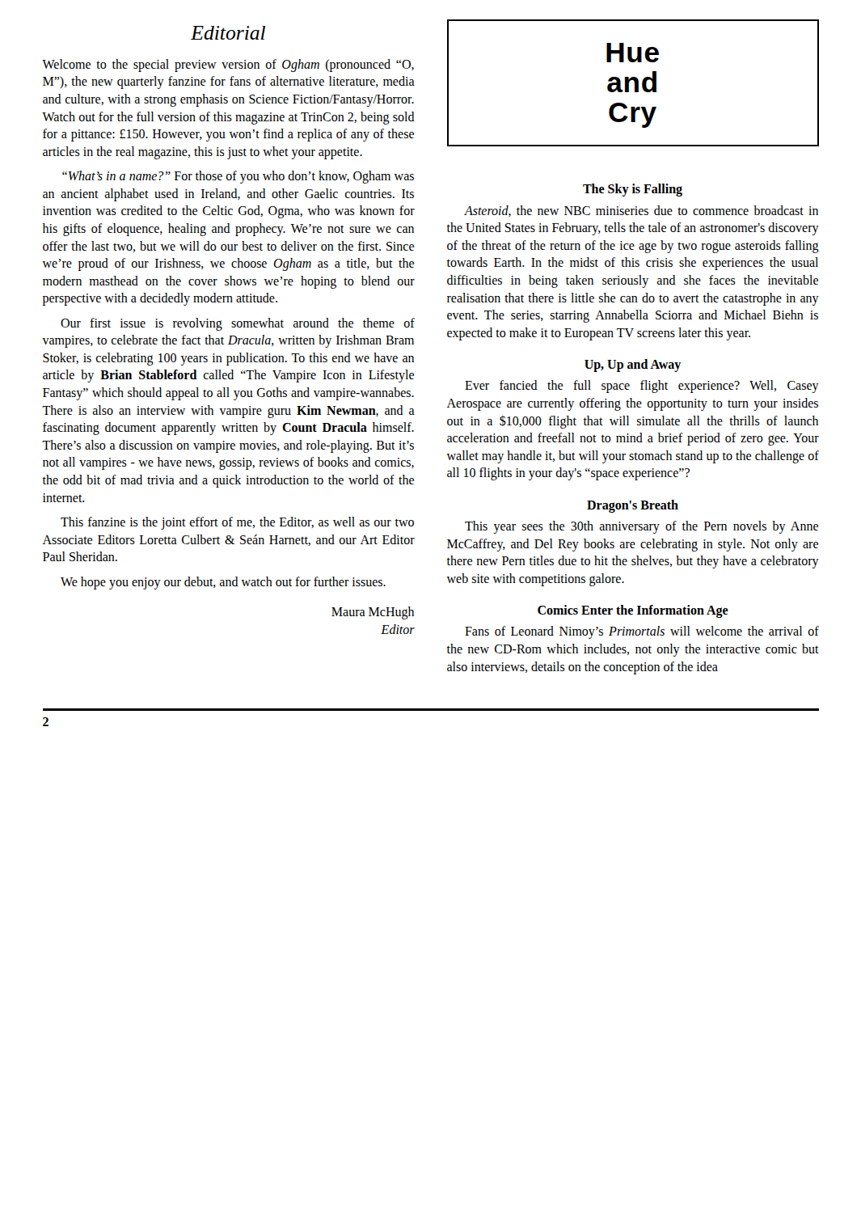Editorial
Welcome to the special preview version of Ogham (pronounced “O, M”), the new quarterly fanzine for fans of alternative literature, media and culture, with a strong emphasis on Science Fiction/Fantasy/Horror. Watch out for the full version of this magazine at TrinCon 2, being sold for a pittance: £150. However, you won’t find a replica of any of these articles in the real magazine, this is just to whet your appetite.
“What’s in a name?” For those of you who don’t know, Ogham was an ancient alphabet used in Ireland, and other Gaelic countries. Its invention was credited to the Celtic God, Ogma, who was known for his gifts of eloquence, healing and prophecy. We’re not sure we can offer the last two, but we will do our best to deliver on the first. Since we’re proud of our Irishness, we choose Ogham as a title, but the modern masthead on the cover shows we’re hoping to blend our perspective with a decidedly modern attitude.
Our first issue is revolving somewhat around the theme of vampires, to celebrate the fact that Dracula, written by Irishman Bram Stoker, is celebrating 100 years in publication. To this end we have an article by Brian Stableford called “The Vampire Icon in Lifestyle Fantasy” which should appeal to all you Goths and vampire-wannabes. There is also an interview with vampire guru Kim Newman, and a fascinating document apparently written by Count Dracula himself. There’s also a discussion on vampire movies, and role-playing. But it’s not all vampires - we have news, gossip, reviews of books and comics, the odd bit of mad trivia and a quick introduction to the world of the internet.
This fanzine is the joint effort of me, the Editor, as well as our two Associate Editors Loretta Culbert & Seán Harnett, and our Art Editor Paul Sheridan.
We hope you enjoy our debut, and watch out for further issues.
Maura McHughEditor
Hue
and
Cry
The Sky is Falling
Asteroid, the new NBC miniseries due to commence broadcast in the United States in February, tells the tale of an astronomer's discovery of the threat of the return of the ice age by two rogue asteroids falling towards Earth. In the midst of this crisis she experiences the usual difficulties in being taken seriously and she faces the inevitable realisation that there is little she can do to avert the catastrophe in any event. The series, starring Annabella Sciorra and Michael Biehn is expected to make it to European TV screens later this year.
Up, Up and Away
Ever fancied the full space flight experience? Well, Casey Aerospace are currently offering the opportunity to turn your insides out in a $10,000 flight that will simulate all the thrills of launch acceleration and freefall not to mind a brief period of zero gee. Your wallet may handle it, but will your stomach stand up to the challenge of all 10 flights in your day's “space experience”?
Dragon's Breath
This year sees the 30th anniversary of the Pern novels by Anne McCaffrey, and Del Rey books are celebrating in style. Not only are there new Pern titles due to hit the shelves, but they have a celebratory web site with competitions galore.
Comics Enter the Information Age
Fans of Leonard Nimoy’s Primortals will welcome the arrival of the new CD-Rom which includes, not only the interactive comic but also interviews, details on the conception of the idea
2